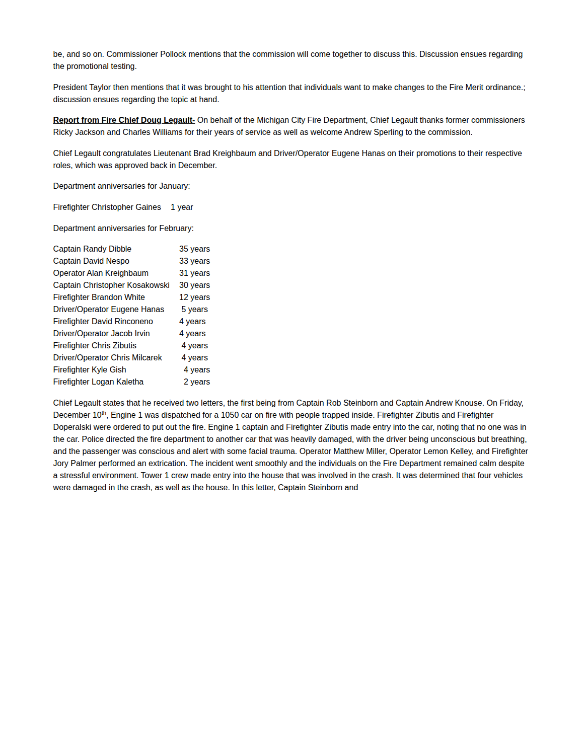be, and so on. Commissioner Pollock mentions that the commission will come together to discuss this. Discussion ensues regarding the promotional testing.
President Taylor then mentions that it was brought to his attention that individuals want to make changes to the Fire Merit ordinance.; discussion ensues regarding the topic at hand.
Report from Fire Chief Doug Legault- On behalf of the Michigan City Fire Department, Chief Legault thanks former commissioners Ricky Jackson and Charles Williams for their years of service as well as welcome Andrew Sperling to the commission.
Chief Legault congratulates Lieutenant Brad Kreighbaum and Driver/Operator Eugene Hanas on their promotions to their respective roles, which was approved back in December.
Department anniversaries for January:
| Firefighter Christopher Gaines | 1 year |
Department anniversaries for February:
| Captain Randy Dibble | 35 years |
| Captain David Nespo | 33 years |
| Operator Alan Kreighbaum | 31 years |
| Captain Christopher Kosakowski | 30 years |
| Firefighter Brandon White | 12 years |
| Driver/Operator Eugene Hanas | 5 years |
| Firefighter David Rinconeno | 4 years |
| Driver/Operator Jacob Irvin | 4 years |
| Firefighter Chris Zibutis | 4 years |
| Driver/Operator Chris Milcarek | 4 years |
| Firefighter Kyle Gish | 4 years |
| Firefighter Logan Kaletha | 2 years |
Chief Legault states that he received two letters, the first being from Captain Rob Steinborn and Captain Andrew Knouse. On Friday, December 10th, Engine 1 was dispatched for a 1050 car on fire with people trapped inside. Firefighter Zibutis and Firefighter Doperalski were ordered to put out the fire. Engine 1 captain and Firefighter Zibutis made entry into the car, noting that no one was in the car. Police directed the fire department to another car that was heavily damaged, with the driver being unconscious but breathing, and the passenger was conscious and alert with some facial trauma. Operator Matthew Miller, Operator Lemon Kelley, and Firefighter Jory Palmer performed an extrication. The incident went smoothly and the individuals on the Fire Department remained calm despite a stressful environment. Tower 1 crew made entry into the house that was involved in the crash. It was determined that four vehicles were damaged in the crash, as well as the house. In this letter, Captain Steinborn and